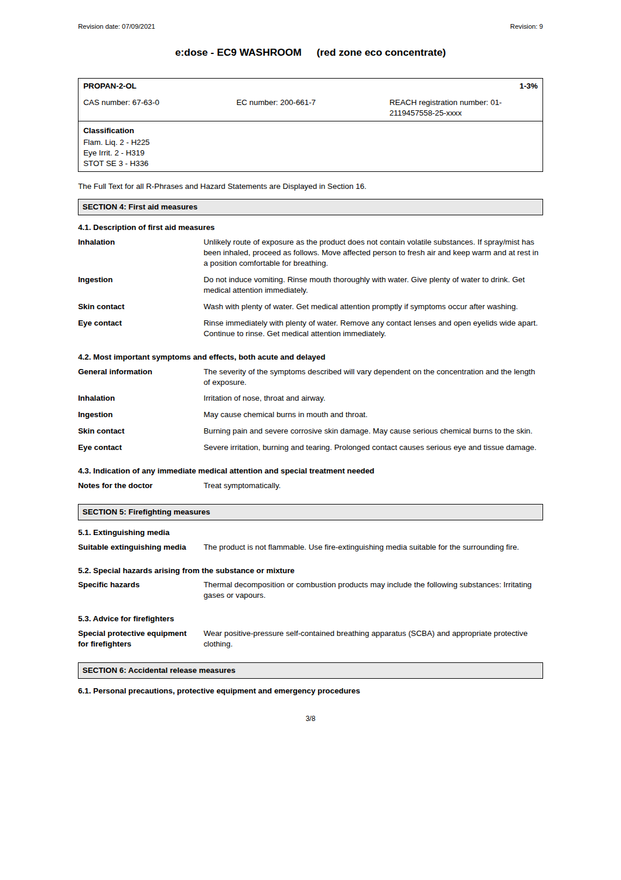Revision date: 07/09/2021 Revision: 9
e:dose - EC9 WASHROOM (red zone eco concentrate)
| PROPAN-2-OL | 1-3% |
| CAS number: 67-63-0 | EC number: 200-661-7 | REACH registration number: 01-2119457558-25-xxxx |
| Classification Flam. Liq. 2 - H225 Eye Irrit. 2 - H319 STOT SE 3 - H336 |
The Full Text for all R-Phrases and Hazard Statements are Displayed in Section 16.
SECTION 4: First aid measures
4.1. Description of first aid measures
| Inhalation | Unlikely route of exposure as the product does not contain volatile substances. If spray/mist has been inhaled, proceed as follows. Move affected person to fresh air and keep warm and at rest in a position comfortable for breathing. |
| Ingestion | Do not induce vomiting. Rinse mouth thoroughly with water. Give plenty of water to drink. Get medical attention immediately. |
| Skin contact | Wash with plenty of water. Get medical attention promptly if symptoms occur after washing. |
| Eye contact | Rinse immediately with plenty of water. Remove any contact lenses and open eyelids wide apart. Continue to rinse. Get medical attention immediately. |
4.2. Most important symptoms and effects, both acute and delayed
| General information | The severity of the symptoms described will vary dependent on the concentration and the length of exposure. |
| Inhalation | Irritation of nose, throat and airway. |
| Ingestion | May cause chemical burns in mouth and throat. |
| Skin contact | Burning pain and severe corrosive skin damage. May cause serious chemical burns to the skin. |
| Eye contact | Severe irritation, burning and tearing. Prolonged contact causes serious eye and tissue damage. |
4.3. Indication of any immediate medical attention and special treatment needed
| Notes for the doctor | Treat symptomatically. |
SECTION 5: Firefighting measures
5.1. Extinguishing media
| Suitable extinguishing media | The product is not flammable. Use fire-extinguishing media suitable for the surrounding fire. |
5.2. Special hazards arising from the substance or mixture
| Specific hazards | Thermal decomposition or combustion products may include the following substances: Irritating gases or vapours. |
5.3. Advice for firefighters
| Special protective equipment for firefighters | Wear positive-pressure self-contained breathing apparatus (SCBA) and appropriate protective clothing. |
SECTION 6: Accidental release measures
6.1. Personal precautions, protective equipment and emergency procedures
3/8